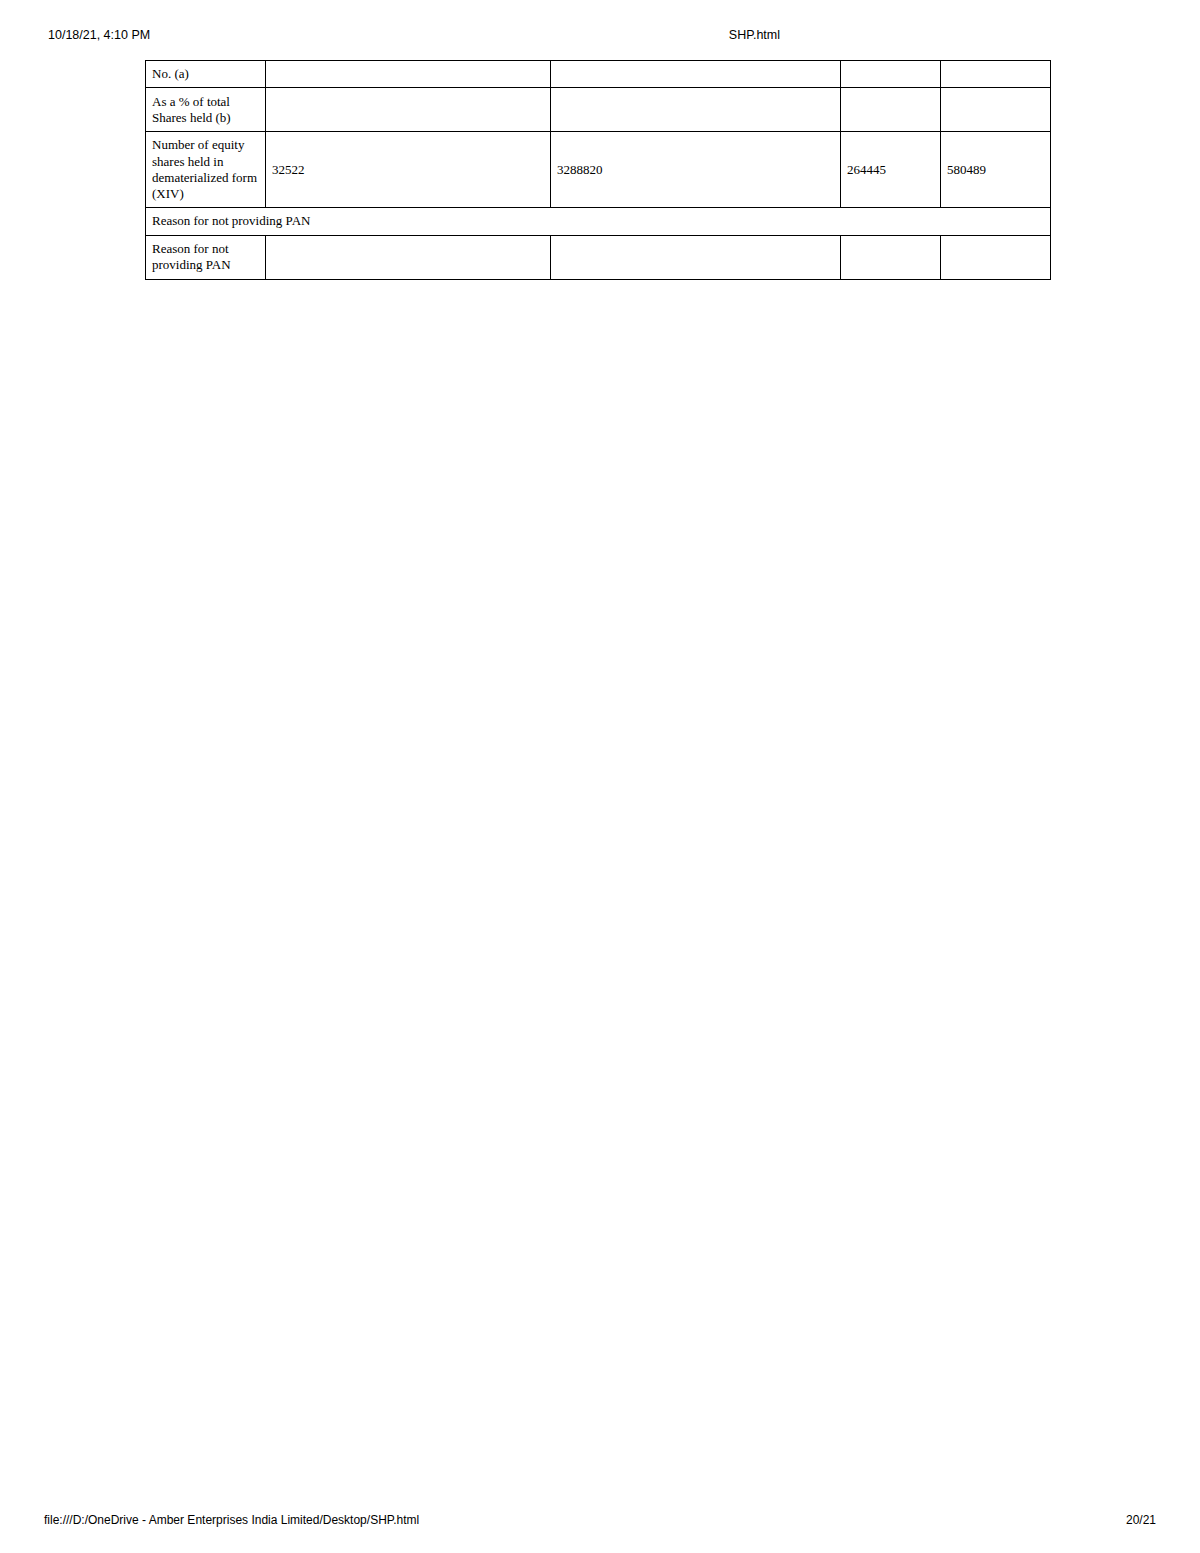10/18/21, 4:10 PM
SHP.html
| No. (a) | | | | |
| As a % of total Shares held (b) | | | | |
| Number of equity shares held in dematerialized form (XIV) | 32522 | 3288820 | 264445 | 580489 |
| Reason for not providing PAN |
| Reason for not providing PAN | | | | |
file:///D:/OneDrive - Amber Enterprises India Limited/Desktop/SHP.html
20/21